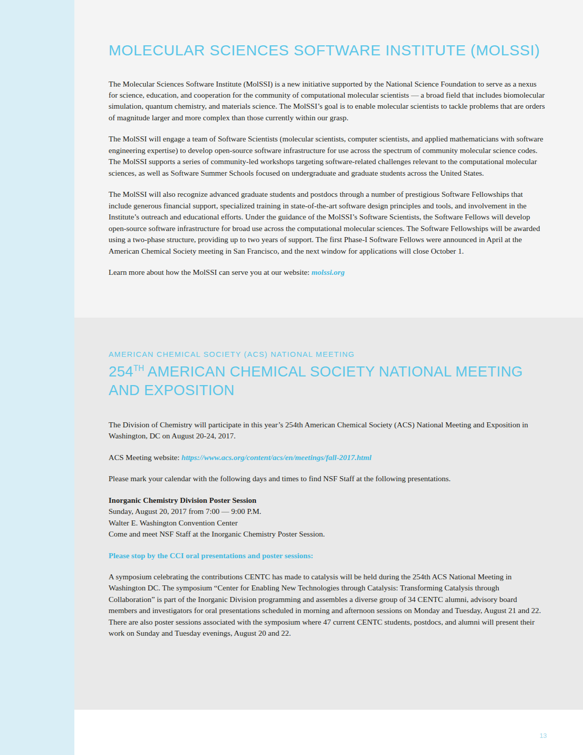Highlights
Molecular Sciences Software Institute (MolSSI)
The Molecular Sciences Software Institute (MolSSI) is a new initiative supported by the National Science Foundation to serve as a nexus for science, education, and cooperation for the community of computational molecular scientists — a broad field that includes biomolecular simulation, quantum chemistry, and materials science. The MolSSI’s goal is to enable molecular scientists to tackle problems that are orders of magnitude larger and more complex than those currently within our grasp.
The MolSSI will engage a team of Software Scientists (molecular scientists, computer scientists, and applied mathematicians with software engineering expertise) to develop open-source software infrastructure for use across the spectrum of community molecular science codes. The MolSSI supports a series of community-led workshops targeting software-related challenges relevant to the computational molecular sciences, as well as Software Summer Schools focused on undergraduate and graduate students across the United States.
The MolSSI will also recognize advanced graduate students and postdocs through a number of prestigious Software Fellowships that include generous financial support, specialized training in state-of-the-art software design principles and tools, and involvement in the Institute’s outreach and educational efforts. Under the guidance of the MolSSI’s Software Scientists, the Software Fellows will develop open-source software infrastructure for broad use across the computational molecular sciences. The Software Fellowships will be awarded using a two-phase structure, providing up to two years of support. The first Phase-I Software Fellows were announced in April at the American Chemical Society meeting in San Francisco, and the next window for applications will close October 1.
Learn more about how the MolSSI can serve you at our website: molssi.org
American Chemical Society (ACS) National Meeting
254th American Chemical Society National Meeting and Exposition
The Division of Chemistry will participate in this year’s 254th American Chemical Society (ACS) National Meeting and Exposition in Washington, DC on August 20-24, 2017.
ACS Meeting website: https://www.acs.org/content/acs/en/meetings/fall-2017.html
Please mark your calendar with the following days and times to find NSF Staff at the following presentations.
Inorganic Chemistry Division Poster Session Sunday, August 20, 2017 from 7:00 — 9:00 P.M. Walter E. Washington Convention Center Come and meet NSF Staff at the Inorganic Chemistry Poster Session.
Please stop by the CCI oral presentations and poster sessions:
A symposium celebrating the contributions CENTC has made to catalysis will be held during the 254th ACS National Meeting in Washington DC. The symposium “Center for Enabling New Technologies through Catalysis: Transforming Catalysis through Collaboration” is part of the Inorganic Division programming and assembles a diverse group of 34 CENTC alumni, advisory board members and investigators for oral presentations scheduled in morning and afternoon sessions on Monday and Tuesday, August 21 and 22. There are also poster sessions associated with the symposium where 47 current CENTC students, postdocs, and alumni will present their work on Sunday and Tuesday evenings, August 20 and 22.
13